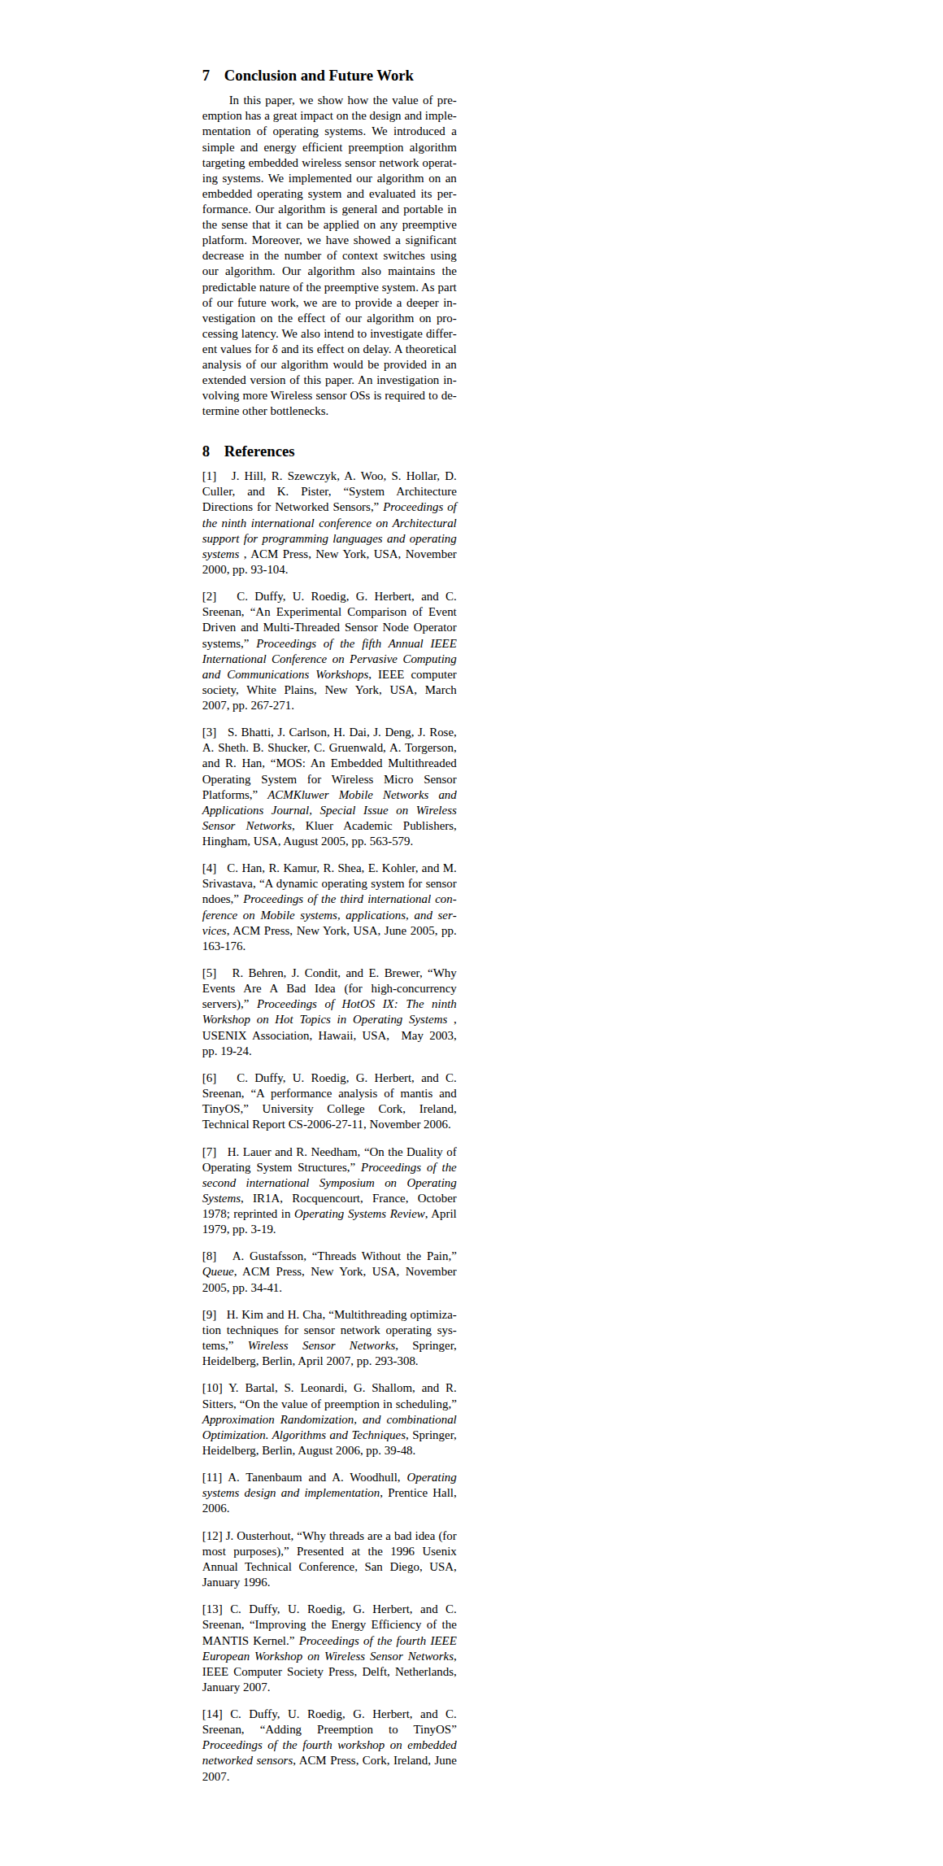7 Conclusion and Future Work
In this paper, we show how the value of preemption has a great impact on the design and implementation of operating systems. We introduced a simple and energy efficient preemption algorithm targeting embedded wireless sensor network operating systems. We implemented our algorithm on an embedded operating system and evaluated its performance. Our algorithm is general and portable in the sense that it can be applied on any preemptive platform. Moreover, we have showed a significant decrease in the number of context switches using our algorithm. Our algorithm also maintains the predictable nature of the preemptive system. As part of our future work, we are to provide a deeper investigation on the effect of our algorithm on processing latency. We also intend to investigate different values for δ and its effect on delay. A theoretical analysis of our algorithm would be provided in an extended version of this paper. An investigation involving more Wireless sensor OSs is required to determine other bottlenecks.
8 References
[1] J. Hill, R. Szewczyk, A. Woo, S. Hollar, D. Culler, and K. Pister, “System Architecture Directions for Networked Sensors,” Proceedings of the ninth international conference on Architectural support for programming languages and operating systems , ACM Press, New York, USA, November 2000, pp. 93-104.
[2] C. Duffy, U. Roedig, G. Herbert, and C. Sreenan, “An Experimental Comparison of Event Driven and Multi-Threaded Sensor Node Operator systems,” Proceedings of the fifth Annual IEEE International Conference on Pervasive Computing and Communications Workshops, IEEE computer society, White Plains, New York, USA, March 2007, pp. 267-271.
[3] S. Bhatti, J. Carlson, H. Dai, J. Deng, J. Rose, A. Sheth. B. Shucker, C. Gruenwald, A. Torgerson, and R. Han, “MOS: An Embedded Multithreaded Operating System for Wireless Micro Sensor Platforms,” ACMKluwer Mobile Networks and Applications Journal, Special Issue on Wireless Sensor Networks, Kluer Academic Publishers, Hingham, USA, August 2005, pp. 563-579.
[4] C. Han, R. Kamur, R. Shea, E. Kohler, and M. Srivastava, “A dynamic operating system for sensor ndoes,” Proceedings of the third international conference on Mobile systems, applications, and services, ACM Press, New York, USA, June 2005, pp. 163-176.
[5] R. Behren, J. Condit, and E. Brewer, “Why Events Are A Bad Idea (for high-concurrency servers),” Proceedings of HotOS IX: The ninth Workshop on Hot Topics in Operating Systems , USENIX Association, Hawaii, USA, May 2003, pp. 19-24.
[6] C. Duffy, U. Roedig, G. Herbert, and C. Sreenan, “A performance analysis of mantis and TinyOS,” University College Cork, Ireland, Technical Report CS-2006-27-11, November 2006.
[7] H. Lauer and R. Needham, “On the Duality of Operating System Structures,” Proceedings of the second international Symposium on Operating Systems, IR1A, Rocquencourt, France, October 1978; reprinted in Operating Systems Review, April 1979, pp. 3-19.
[8] A. Gustafsson, “Threads Without the Pain,” Queue, ACM Press, New York, USA, November 2005, pp. 34-41.
[9] H. Kim and H. Cha, “Multithreading optimization techniques for sensor network operating systems,” Wireless Sensor Networks, Springer, Heidelberg, Berlin, April 2007, pp. 293-308.
[10] Y. Bartal, S. Leonardi, G. Shallom, and R. Sitters, “On the value of preemption in scheduling,” Approximation Randomization, and combinational Optimization. Algorithms and Techniques, Springer, Heidelberg, Berlin, August 2006, pp. 39-48.
[11] A. Tanenbaum and A. Woodhull, Operating systems design and implementation, Prentice Hall, 2006.
[12] J. Ousterhout, “Why threads are a bad idea (for most purposes),” Presented at the 1996 Usenix Annual Technical Conference, San Diego, USA, January 1996.
[13] C. Duffy, U. Roedig, G. Herbert, and C. Sreenan, “Improving the Energy Efficiency of the MANTIS Kernel.” Proceedings of the fourth IEEE European Workshop on Wireless Sensor Networks, IEEE Computer Society Press, Delft, Netherlands, January 2007.
[14] C. Duffy, U. Roedig, G. Herbert, and C. Sreenan, “Adding Preemption to TinyOS” Proceedings of the fourth workshop on embedded networked sensors, ACM Press, Cork, Ireland, June 2007.